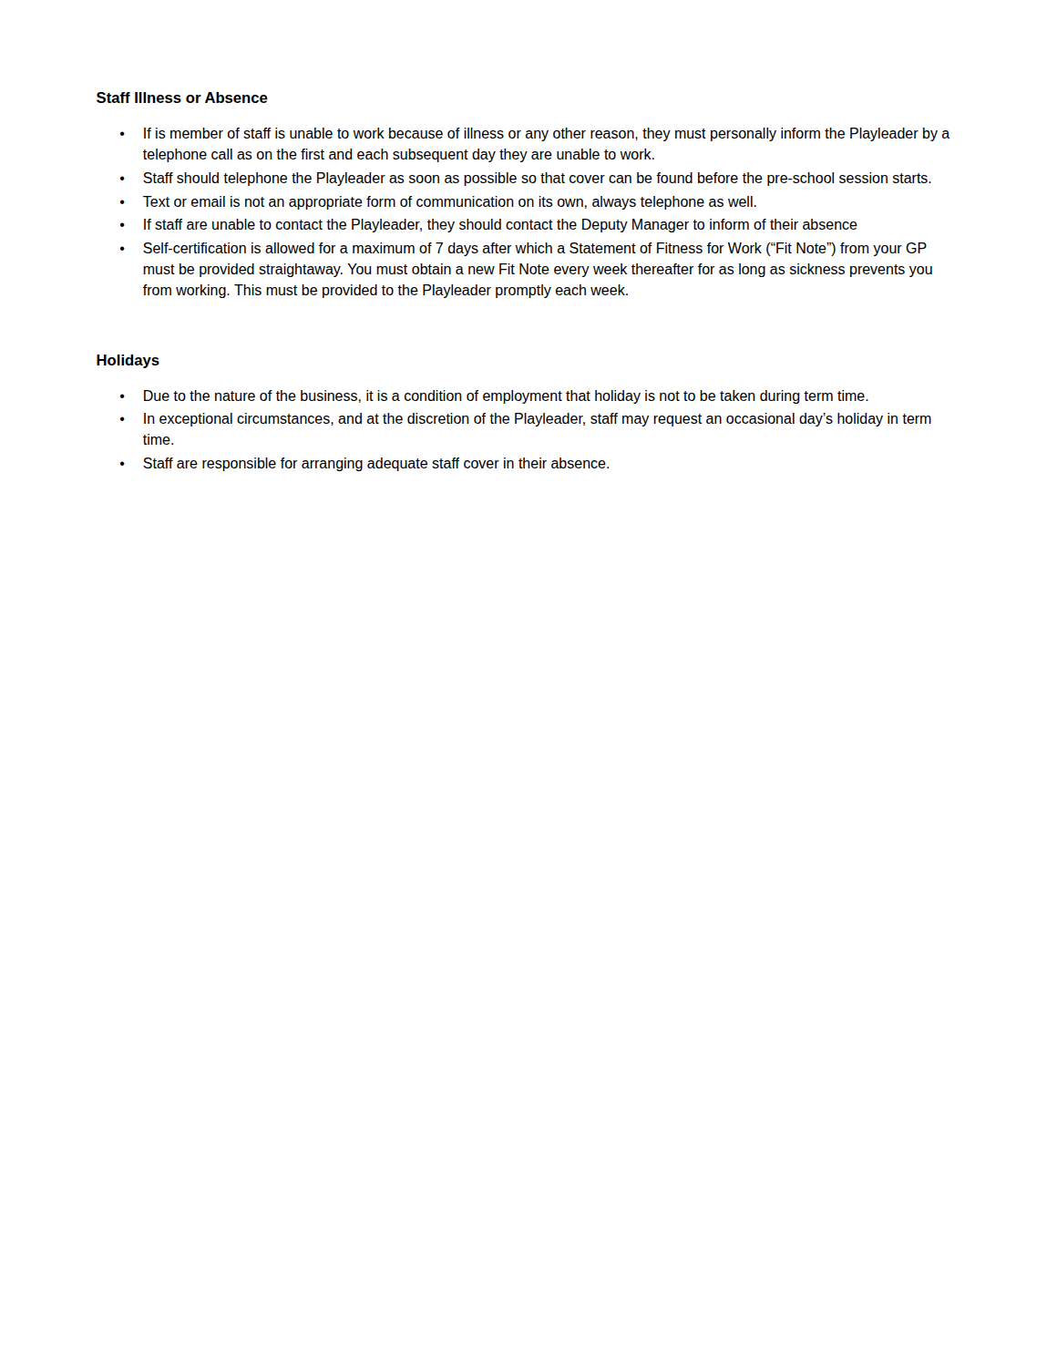Staff Illness or Absence
If is member of staff is unable to work because of illness or any other reason, they must personally inform the Playleader by a telephone call as on the first and each subsequent day they are unable to work.
Staff should telephone the Playleader as soon as possible so that cover can be found before the pre-school session starts.
Text or email is not an appropriate form of communication on its own, always telephone as well.
If staff are unable to contact the Playleader, they should contact the Deputy Manager to inform of their absence
Self-certification is allowed for a maximum of 7 days after which a Statement of Fitness for Work (“Fit Note”) from your GP must be provided straightaway. You must obtain a new Fit Note every week thereafter for as long as sickness prevents you from working. This must be provided to the Playleader promptly each week.
Holidays
Due to the nature of the business, it is a condition of employment that holiday is not to be taken during term time.
In exceptional circumstances, and at the discretion of the Playleader, staff may request an occasional day’s holiday in term time.
Staff are responsible for arranging adequate staff cover in their absence.